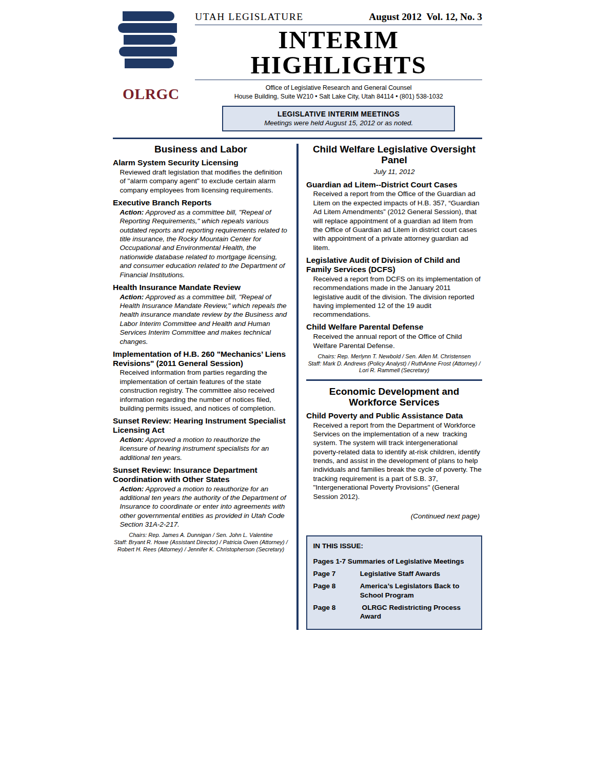OLRGC
UTAH LEGISLATURE
August 2012 Vol. 12, No. 3
INTERIM HIGHLIGHTS
Office of Legislative Research and General Counsel
House Building, Suite W210 • Salt Lake City, Utah 84114 • (801) 538-1032
LEGISLATIVE INTERIM MEETINGS
Meetings were held August 15, 2012 or as noted.
Business and Labor
Alarm System Security Licensing
Reviewed draft legislation that modifies the definition of "alarm company agent" to exclude certain alarm company employees from licensing requirements.
Executive Branch Reports
Action: Approved as a committee bill, "Repeal of Reporting Requirements," which repeals various outdated reports and reporting requirements related to title insurance, the Rocky Mountain Center for Occupational and Environmental Health, the nationwide database related to mortgage licensing, and consumer education related to the Department of Financial Institutions.
Health Insurance Mandate Review
Action: Approved as a committee bill, "Repeal of Health Insurance Mandate Review," which repeals the health insurance mandate review by the Business and Labor Interim Committee and Health and Human Services Interim Committee and makes technical changes.
Implementation of H.B. 260 "Mechanics’ Liens Revisions" (2011 General Session)
Received information from parties regarding the implementation of certain features of the state construction registry. The committee also received information regarding the number of notices filed, building permits issued, and notices of completion.
Sunset Review: Hearing Instrument Specialist Licensing Act
Action: Approved a motion to reauthorize the licensure of hearing instrument specialists for an additional ten years.
Sunset Review: Insurance Department Coordination with Other States
Action: Approved a motion to reauthorize for an additional ten years the authority of the Department of Insurance to coordinate or enter into agreements with other governmental entities as provided in Utah Code Section 31A-2-217.
Chairs: Rep. James A. Dunnigan / Sen. John L. Valentine
Staff: Bryant R. Howe (Assistant Director) / Patricia Owen (Attorney) / Robert H. Rees (Attorney) / Jennifer K. Christopherson (Secretary)
Child Welfare Legislative Oversight Panel
July 11, 2012
Guardian ad Litem--District Court Cases
Received a report from the Office of the Guardian ad Litem on the expected impacts of H.B. 357, “Guardian Ad Litem Amendments” (2012 General Session), that will replace appointment of a guardian ad litem from the Office of Guardian ad Litem in district court cases with appointment of a private attorney guardian ad litem.
Legislative Audit of Division of Child and Family Services (DCFS)
Received a report from DCFS on its implementation of recommendations made in the January 2011 legislative audit of the division. The division reported having implemented 12 of the 19 audit recommendations.
Child Welfare Parental Defense
Received the annual report of the Office of Child Welfare Parental Defense.
Chairs: Rep. Merlynn T. Newbold / Sen. Allen M. Christensen
Staff: Mark D. Andrews (Policy Analyst) / RuthAnne Frost (Attorney) / Lori R. Rammell (Secretary)
Economic Development and Workforce Services
Child Poverty and Public Assistance Data
Received a report from the Department of Workforce Services on the implementation of a new tracking system. The system will track intergenerational poverty-related data to identify at-risk children, identify trends, and assist in the development of plans to help individuals and families break the cycle of poverty. The tracking requirement is a part of S.B. 37, "Intergenerational Poverty Provisions" (General Session 2012).
(Continued next page)
IN THIS ISSUE:
| Pages 1-7 Summaries of Legislative Meetings |
| Page 7 | Legislative Staff Awards |
| Page 8 | America’s Legislators Back to School Program |
| Page 8 | OLRGC Redistricting Process Award |